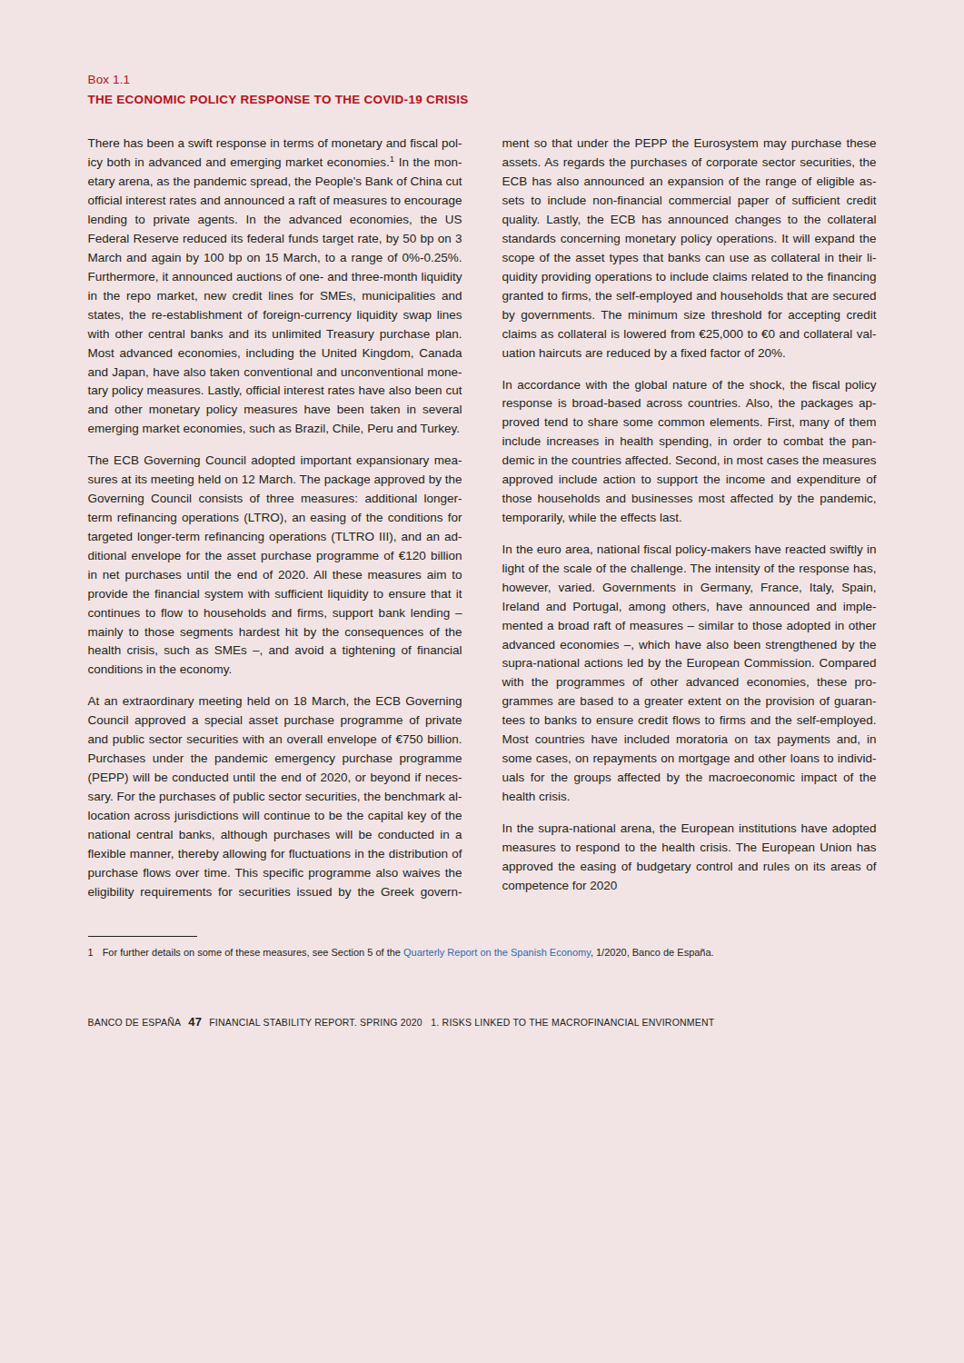Box 1.1
The economic policy response to the COVID-19 crisis
There has been a swift response in terms of monetary and fiscal policy both in advanced and emerging market economies.1 In the monetary arena, as the pandemic spread, the People's Bank of China cut official interest rates and announced a raft of measures to encourage lending to private agents. In the advanced economies, the US Federal Reserve reduced its federal funds target rate, by 50 bp on 3 March and again by 100 bp on 15 March, to a range of 0%-0.25%. Furthermore, it announced auctions of one- and three-month liquidity in the repo market, new credit lines for SMEs, municipalities and states, the re-establishment of foreign-currency liquidity swap lines with other central banks and its unlimited Treasury purchase plan. Most advanced economies, including the United Kingdom, Canada and Japan, have also taken conventional and unconventional monetary policy measures. Lastly, official interest rates have also been cut and other monetary policy measures have been taken in several emerging market economies, such as Brazil, Chile, Peru and Turkey.
The ECB Governing Council adopted important expansionary measures at its meeting held on 12 March. The package approved by the Governing Council consists of three measures: additional longer-term refinancing operations (LTRO), an easing of the conditions for targeted longer-term refinancing operations (TLTRO III), and an additional envelope for the asset purchase programme of €120 billion in net purchases until the end of 2020. All these measures aim to provide the financial system with sufficient liquidity to ensure that it continues to flow to households and firms, support bank lending – mainly to those segments hardest hit by the consequences of the health crisis, such as SMEs –, and avoid a tightening of financial conditions in the economy.
At an extraordinary meeting held on 18 March, the ECB Governing Council approved a special asset purchase programme of private and public sector securities with an overall envelope of €750 billion. Purchases under the pandemic emergency purchase programme (PEPP) will be conducted until the end of 2020, or beyond if necessary. For the purchases of public sector securities, the benchmark allocation across jurisdictions will continue to be the capital key of the national central banks, although purchases will be conducted in a flexible manner, thereby allowing for fluctuations in the distribution of purchase flows over time. This specific programme also waives the eligibility requirements for securities issued by the Greek government so that under the PEPP the Eurosystem may purchase these assets. As regards the purchases of corporate sector securities, the ECB has also announced an expansion of the range of eligible assets to include non-financial commercial paper of sufficient credit quality. Lastly, the ECB has announced changes to the collateral standards concerning monetary policy operations. It will expand the scope of the asset types that banks can use as collateral in their liquidity providing operations to include claims related to the financing granted to firms, the self-employed and households that are secured by governments. The minimum size threshold for accepting credit claims as collateral is lowered from €25,000 to €0 and collateral valuation haircuts are reduced by a fixed factor of 20%.
In accordance with the global nature of the shock, the fiscal policy response is broad-based across countries. Also, the packages approved tend to share some common elements. First, many of them include increases in health spending, in order to combat the pandemic in the countries affected. Second, in most cases the measures approved include action to support the income and expenditure of those households and businesses most affected by the pandemic, temporarily, while the effects last.
In the euro area, national fiscal policy-makers have reacted swiftly in light of the scale of the challenge. The intensity of the response has, however, varied. Governments in Germany, France, Italy, Spain, Ireland and Portugal, among others, have announced and implemented a broad raft of measures – similar to those adopted in other advanced economies –, which have also been strengthened by the supra-national actions led by the European Commission. Compared with the programmes of other advanced economies, these programmes are based to a greater extent on the provision of guarantees to banks to ensure credit flows to firms and the self-employed. Most countries have included moratoria on tax payments and, in some cases, on repayments on mortgage and other loans to individuals for the groups affected by the macroeconomic impact of the health crisis.
In the supra-national arena, the European institutions have adopted measures to respond to the health crisis. The European Union has approved the easing of budgetary control and rules on its areas of competence for 2020
1 For further details on some of these measures, see Section 5 of the Quarterly Report on the Spanish Economy, 1/2020, Banco de España.
Banco de España 47 Financial Stability Report. Spring 2020 1. Risks linked to the macrofinancial environment